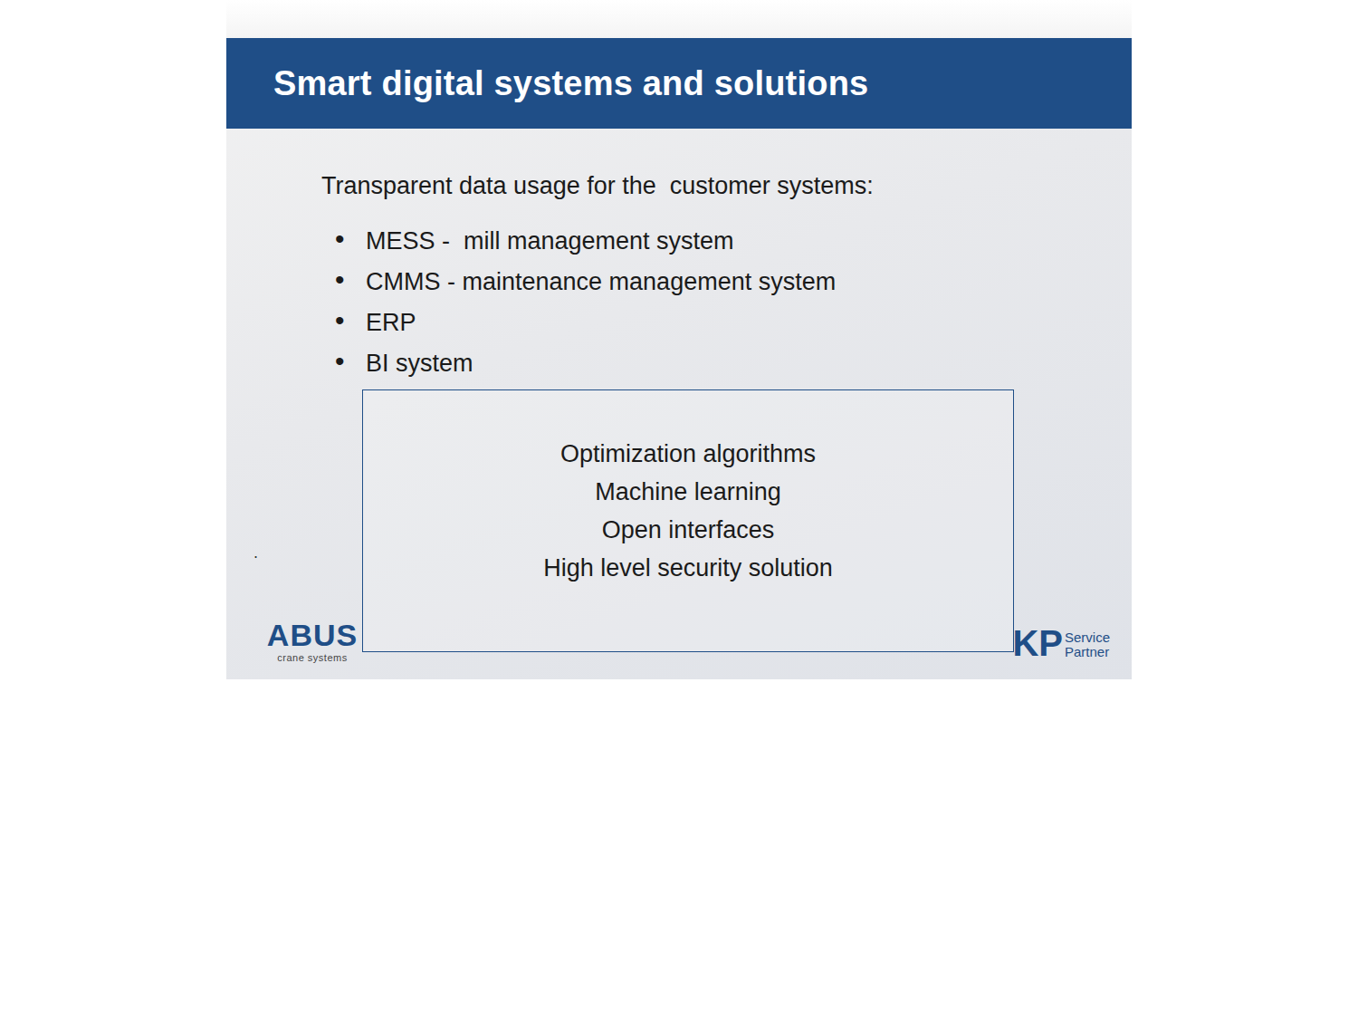Smart digital systems and solutions
Transparent data usage for the customer systems:
MESS - mill management system
CMMS - maintenance management system
ERP
BI system
.
Optimization algorithms
Machine learning
Open interfaces
High level security solution
ABUS
crane systems
KP
Service Partner